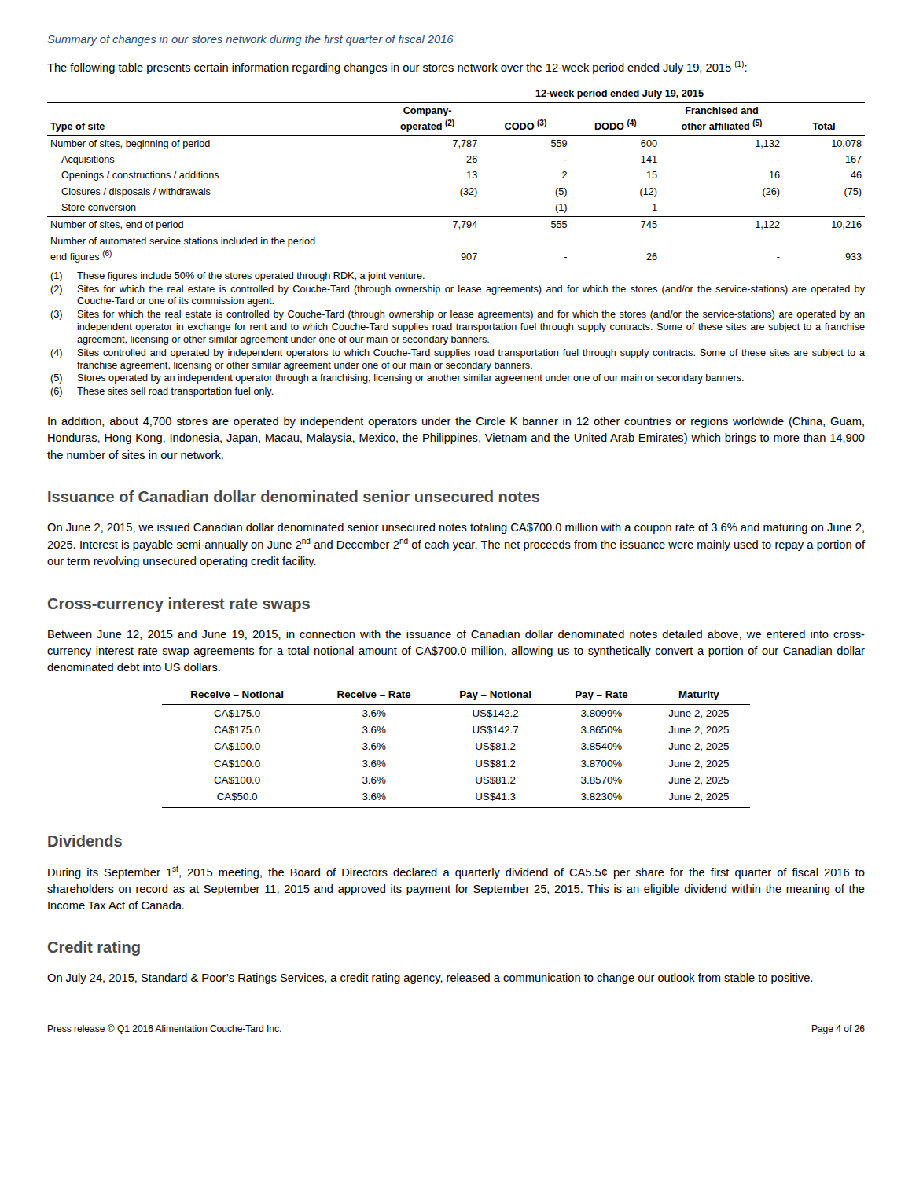Summary of changes in our stores network during the first quarter of fiscal 2016
The following table presents certain information regarding changes in our stores network over the 12-week period ended July 19, 2015 (1):
| | 12-week period ended July 19, 2015 |
| --- | --- |
| Type of site | Company- operated (2) | CODO (3) | DODO (4) | Franchised and other affiliated (5) | Total |
| Number of sites, beginning of period | 7,787 | 559 | 600 | 1,132 | 10,078 |
| Acquisitions | 26 | - | 141 | - | 167 |
| Openings / constructions / additions | 13 | 2 | 15 | 16 | 46 |
| Closures / disposals / withdrawals | (32) | (5) | (12) | (26) | (75) |
| Store conversion | - | (1) | 1 | - | - |
| Number of sites, end of period | 7,794 | 555 | 745 | 1,122 | 10,216 |
| Number of automated service stations included in the period end figures (6) | 907 | - | 26 | - | 933 |
| (1) | These figures include 50% of the stores operated through RDK, a joint venture. |
| (2) | Sites for which the real estate is controlled by Couche-Tard (through ownership or lease agreements) and for which the stores (and/or the service-stations) are operated by Couche-Tard or one of its commission agent. |
| (3) | Sites for which the real estate is controlled by Couche-Tard (through ownership or lease agreements) and for which the stores (and/or the service-stations) are operated by an independent operator in exchange for rent and to which Couche-Tard supplies road transportation fuel through supply contracts. Some of these sites are subject to a franchise agreement, licensing or other similar agreement under one of our main or secondary banners. |
| (4) | Sites controlled and operated by independent operators to which Couche-Tard supplies road transportation fuel through supply contracts. Some of these sites are subject to a franchise agreement, licensing or other similar agreement under one of our main or secondary banners. |
| (5) | Stores operated by an independent operator through a franchising, licensing or another similar agreement under one of our main or secondary banners. |
| (6) | These sites sell road transportation fuel only. |
In addition, about 4,700 stores are operated by independent operators under the Circle K banner in 12 other countries or regions worldwide (China, Guam, Honduras, Hong Kong, Indonesia, Japan, Macau, Malaysia, Mexico, the Philippines, Vietnam and the United Arab Emirates) which brings to more than 14,900 the number of sites in our network.
Issuance of Canadian dollar denominated senior unsecured notes
On June 2, 2015, we issued Canadian dollar denominated senior unsecured notes totaling CA$700.0 million with a coupon rate of 3.6% and maturing on June 2, 2025. Interest is payable semi-annually on June 2nd and December 2nd of each year. The net proceeds from the issuance were mainly used to repay a portion of our term revolving unsecured operating credit facility.
Cross-currency interest rate swaps
Between June 12, 2015 and June 19, 2015, in connection with the issuance of Canadian dollar denominated notes detailed above, we entered into cross-currency interest rate swap agreements for a total notional amount of CA$700.0 million, allowing us to synthetically convert a portion of our Canadian dollar denominated debt into US dollars.
| Receive – Notional | Receive – Rate | Pay – Notional | Pay – Rate | Maturity |
| --- | --- | --- | --- | --- |
| CA$175.0 | 3.6% | US$142.2 | 3.8099% | June 2, 2025 |
| CA$175.0 | 3.6% | US$142.7 | 3.8650% | June 2, 2025 |
| CA$100.0 | 3.6% | US$81.2 | 3.8540% | June 2, 2025 |
| CA$100.0 | 3.6% | US$81.2 | 3.8700% | June 2, 2025 |
| CA$100.0 | 3.6% | US$81.2 | 3.8570% | June 2, 2025 |
| CA$50.0 | 3.6% | US$41.3 | 3.8230% | June 2, 2025 |
Dividends
During its September 1st, 2015 meeting, the Board of Directors declared a quarterly dividend of CA5.5¢ per share for the first quarter of fiscal 2016 to shareholders on record as at September 11, 2015 and approved its payment for September 25, 2015. This is an eligible dividend within the meaning of the Income Tax Act of Canada.
Credit rating
On July 24, 2015, Standard & Poor’s Ratings Services, a credit rating agency, released a communication to change our outlook from stable to positive.
Press release © Q1 2016 Alimentation Couche-Tard Inc. Page 4 of 26